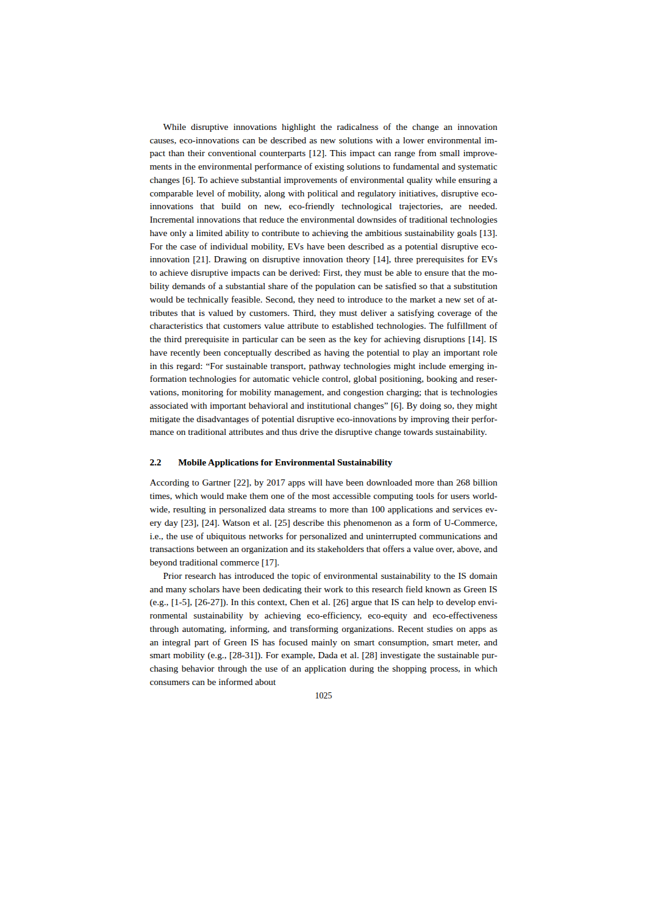While disruptive innovations highlight the radicalness of the change an innovation causes, eco-innovations can be described as new solutions with a lower environmental impact than their conventional counterparts [12]. This impact can range from small improvements in the environmental performance of existing solutions to fundamental and systematic changes [6]. To achieve substantial improvements of environmental quality while ensuring a comparable level of mobility, along with political and regulatory initiatives, disruptive eco-innovations that build on new, eco-friendly technological trajectories, are needed. Incremental innovations that reduce the environmental downsides of traditional technologies have only a limited ability to contribute to achieving the ambitious sustainability goals [13]. For the case of individual mobility, EVs have been described as a potential disruptive eco-innovation [21]. Drawing on disruptive innovation theory [14], three prerequisites for EVs to achieve disruptive impacts can be derived: First, they must be able to ensure that the mobility demands of a substantial share of the population can be satisfied so that a substitution would be technically feasible. Second, they need to introduce to the market a new set of attributes that is valued by customers. Third, they must deliver a satisfying coverage of the characteristics that customers value attribute to established technologies. The fulfillment of the third prerequisite in particular can be seen as the key for achieving disruptions [14]. IS have recently been conceptually described as having the potential to play an important role in this regard: “For sustainable transport, pathway technologies might include emerging information technologies for automatic vehicle control, global positioning, booking and reservations, monitoring for mobility management, and congestion charging; that is technologies associated with important behavioral and institutional changes” [6]. By doing so, they might mitigate the disadvantages of potential disruptive eco-innovations by improving their performance on traditional attributes and thus drive the disruptive change towards sustainability.
2.2 Mobile Applications for Environmental Sustainability
According to Gartner [22], by 2017 apps will have been downloaded more than 268 billion times, which would make them one of the most accessible computing tools for users worldwide, resulting in personalized data streams to more than 100 applications and services every day [23], [24]. Watson et al. [25] describe this phenomenon as a form of U-Commerce, i.e., the use of ubiquitous networks for personalized and uninterrupted communications and transactions between an organization and its stakeholders that offers a value over, above, and beyond traditional commerce [17].
Prior research has introduced the topic of environmental sustainability to the IS domain and many scholars have been dedicating their work to this research field known as Green IS (e.g., [1-5], [26-27]). In this context, Chen et al. [26] argue that IS can help to develop environmental sustainability by achieving eco-efficiency, eco-equity and eco-effectiveness through automating, informing, and transforming organizations. Recent studies on apps as an integral part of Green IS has focused mainly on smart consumption, smart meter, and smart mobility (e.g., [28-31]). For example, Dada et al. [28] investigate the sustainable purchasing behavior through the use of an application during the shopping process, in which consumers can be informed about
1025